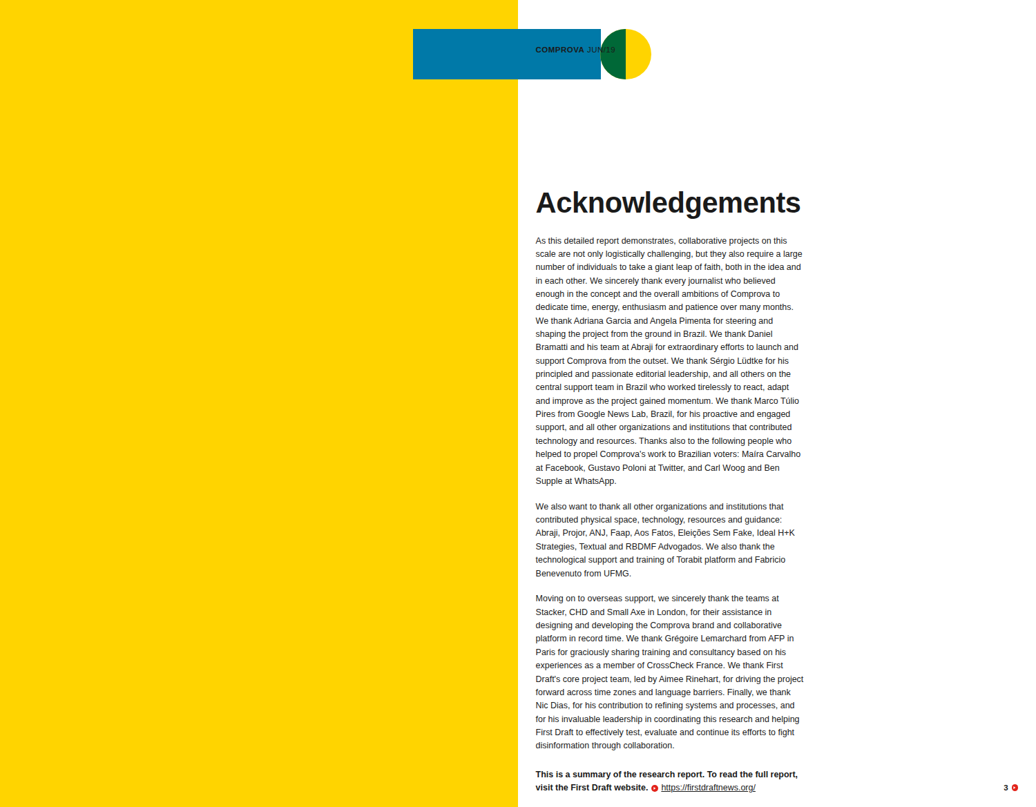COMPROVA JUN/19
Acknowledgements
As this detailed report demonstrates, collaborative projects on this scale are not only logistically challenging, but they also require a large number of individuals to take a giant leap of faith, both in the idea and in each other. We sincerely thank every journalist who believed enough in the concept and the overall ambitions of Comprova to dedicate time, energy, enthusiasm and patience over many months. We thank Adriana Garcia and Angela Pimenta for steering and shaping the project from the ground in Brazil. We thank Daniel Bramatti and his team at Abraji for extraordinary efforts to launch and support Comprova from the outset. We thank Sérgio Lüdtke for his principled and passionate editorial leadership, and all others on the central support team in Brazil who worked tirelessly to react, adapt and improve as the project gained momentum. We thank Marco Túlio Pires from Google News Lab, Brazil, for his proactive and engaged support, and all other organizations and institutions that contributed technology and resources. Thanks also to the following people who helped to propel Comprova's work to Brazilian voters: Maíra Carvalho at Facebook, Gustavo Poloni at Twitter, and Carl Woog and Ben Supple at WhatsApp.
We also want to thank all other organizations and institutions that contributed physical space, technology, resources and guidance: Abraji, Projor, ANJ, Faap, Aos Fatos, Eleições Sem Fake, Ideal H+K Strategies, Textual and RBDMF Advogados. We also thank the technological support and training of Torabit platform and Fabricio Benevenuto from UFMG.
Moving on to overseas support, we sincerely thank the teams at Stacker, CHD and Small Axe in London, for their assistance in designing and developing the Comprova brand and collaborative platform in record time. We thank Grégoire Lemarchard from AFP in Paris for graciously sharing training and consultancy based on his experiences as a member of CrossCheck France. We thank First Draft's core project team, led by Aimee Rinehart, for driving the project forward across time zones and language barriers. Finally, we thank Nic Dias, for his contribution to refining systems and processes, and for his invaluable leadership in coordinating this research and helping First Draft to effectively test, evaluate and continue its efforts to fight disinformation through collaboration.
This is a summary of the research report. To read the full report, visit the First Draft website. https://firstdraftnews.org/
3